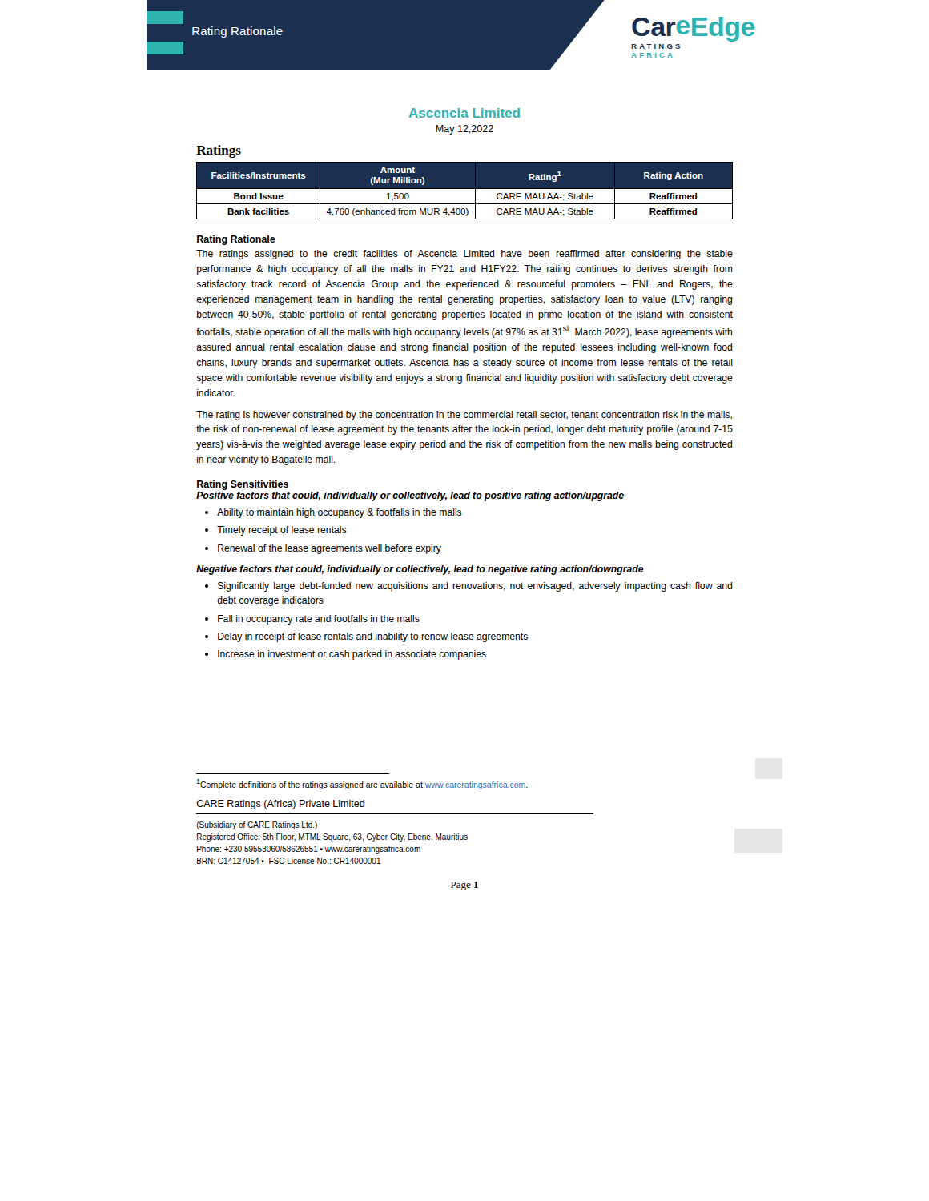Rating Rationale
Car eEdge
RATINGS
AFRICA
Ascencia Limited
May 12,2022
Ratings
| Facilities/Instruments | Amount (Mur Million) | Rating 1 | Rating Action |
| --- | --- | --- | --- |
| Bond Issue | 1,500 | CARE MAU AA-; Stable | Reaffirmed |
| Bank facilities | 4,760 (enhanced from MUR 4,400) | CARE MAU AA-; Stable | Reaffirmed |
Rating Rationale
The ratings assigned to the credit facilities of Ascencia Limited have been reaffirmed after considering the stable performance & high occupancy of all the malls in FY21 and H1FY22. The rating continues to derives strength from satisfactory track record of Ascencia Group and the experienced & resourceful promoters – ENL and Rogers, the experienced management team in handling the rental generating properties, satisfactory loan to value (LTV) ranging between 40-50%, stable portfolio of rental generating properties located in prime location of the island with consistent footfalls, stable operation of all the malls with high occupancy levels (at 97% as at 31st March 2022), lease agreements with assured annual rental escalation clause and strong financial position of the reputed lessees including well-known food chains, luxury brands and supermarket outlets. Ascencia has a steady source of income from lease rentals of the retail space with comfortable revenue visibility and enjoys a strong financial and liquidity position with satisfactory debt coverage indicator.
The rating is however constrained by the concentration in the commercial retail sector, tenant concentration risk in the malls, the risk of non-renewal of lease agreement by the tenants after the lock-in period, longer debt maturity profile (around 7-15 years) vis-à-vis the weighted average lease expiry period and the risk of competition from the new malls being constructed in near vicinity to Bagatelle mall.
Rating Sensitivities
Positive factors that could, individually or collectively, lead to positive rating action/upgrade
Ability to maintain high occupancy & footfalls in the malls
Timely receipt of lease rentals
Renewal of the lease agreements well before expiry
Negative factors that could, individually or collectively, lead to negative rating action/downgrade
Significantly large debt-funded new acquisitions and renovations, not envisaged, adversely impacting cash flow and debt coverage indicators
Fall in occupancy rate and footfalls in the malls
Delay in receipt of lease rentals and inability to renew lease agreements
Increase in investment or cash parked in associate companies
1Complete definitions of the ratings assigned are available at www.careratingsafrica.com.
CARE Ratings (Africa) Private Limited
(Subsidiary of CARE Ratings Ltd.)
Registered Office: 5th Floor, MTML Square, 63, Cyber City, Ebene, Mauritius
Phone: +230 59553060/58626551 • www.careratingsafrica.com
BRN: C14127054 • FSC License No.: CR14000001
Page 1